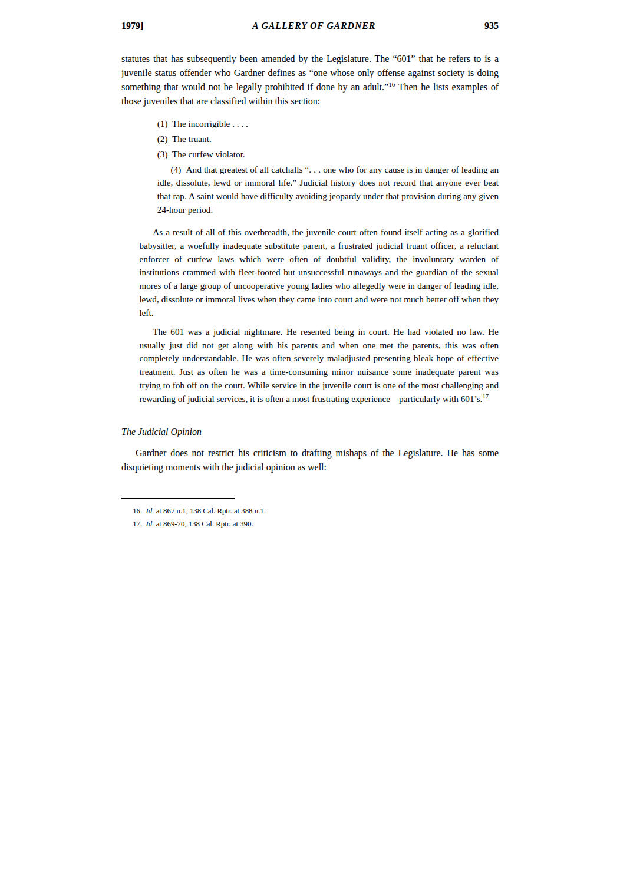1979] A GALLERY OF GARDNER 935
statutes that has subsequently been amended by the Legislature. The “601” that he refers to is a juvenile status offender who Gardner defines as “one whose only offense against society is doing something that would not be legally prohibited if done by an adult.”16 Then he lists examples of those juveniles that are classified within this section:
(1) The incorrigible . . . .
(2) The truant.
(3) The curfew violator.
(4) And that greatest of all catchalls “. . . one who for any cause is in danger of leading an idle, dissolute, lewd or immoral life.” Judicial history does not record that anyone ever beat that rap. A saint would have difficulty avoiding jeopardy under that provision during any given 24-hour period.
As a result of all of this overbreadth, the juvenile court often found itself acting as a glorified babysitter, a woefully inadequate substitute parent, a frustrated judicial truant officer, a reluctant enforcer of curfew laws which were often of doubtful validity, the involuntary warden of institutions crammed with fleet-footed but unsuccessful runaways and the guardian of the sexual mores of a large group of uncooperative young ladies who allegedly were in danger of leading idle, lewd, dissolute or immoral lives when they came into court and were not much better off when they left.
The 601 was a judicial nightmare. He resented being in court. He had violated no law. He usually just did not get along with his parents and when one met the parents, this was often completely understandable. He was often severely maladjusted presenting bleak hope of effective treatment. Just as often he was a time-consuming minor nuisance some inadequate parent was trying to fob off on the court. While service in the juvenile court is one of the most challenging and rewarding of judicial services, it is often a most frustrating experience—particularly with 601’s.17
The Judicial Opinion
Gardner does not restrict his criticism to drafting mishaps of the Legislature. He has some disquieting moments with the judicial opinion as well:
16. Id. at 867 n.1, 138 Cal. Rptr. at 388 n.1.
17. Id. at 869-70, 138 Cal. Rptr. at 390.